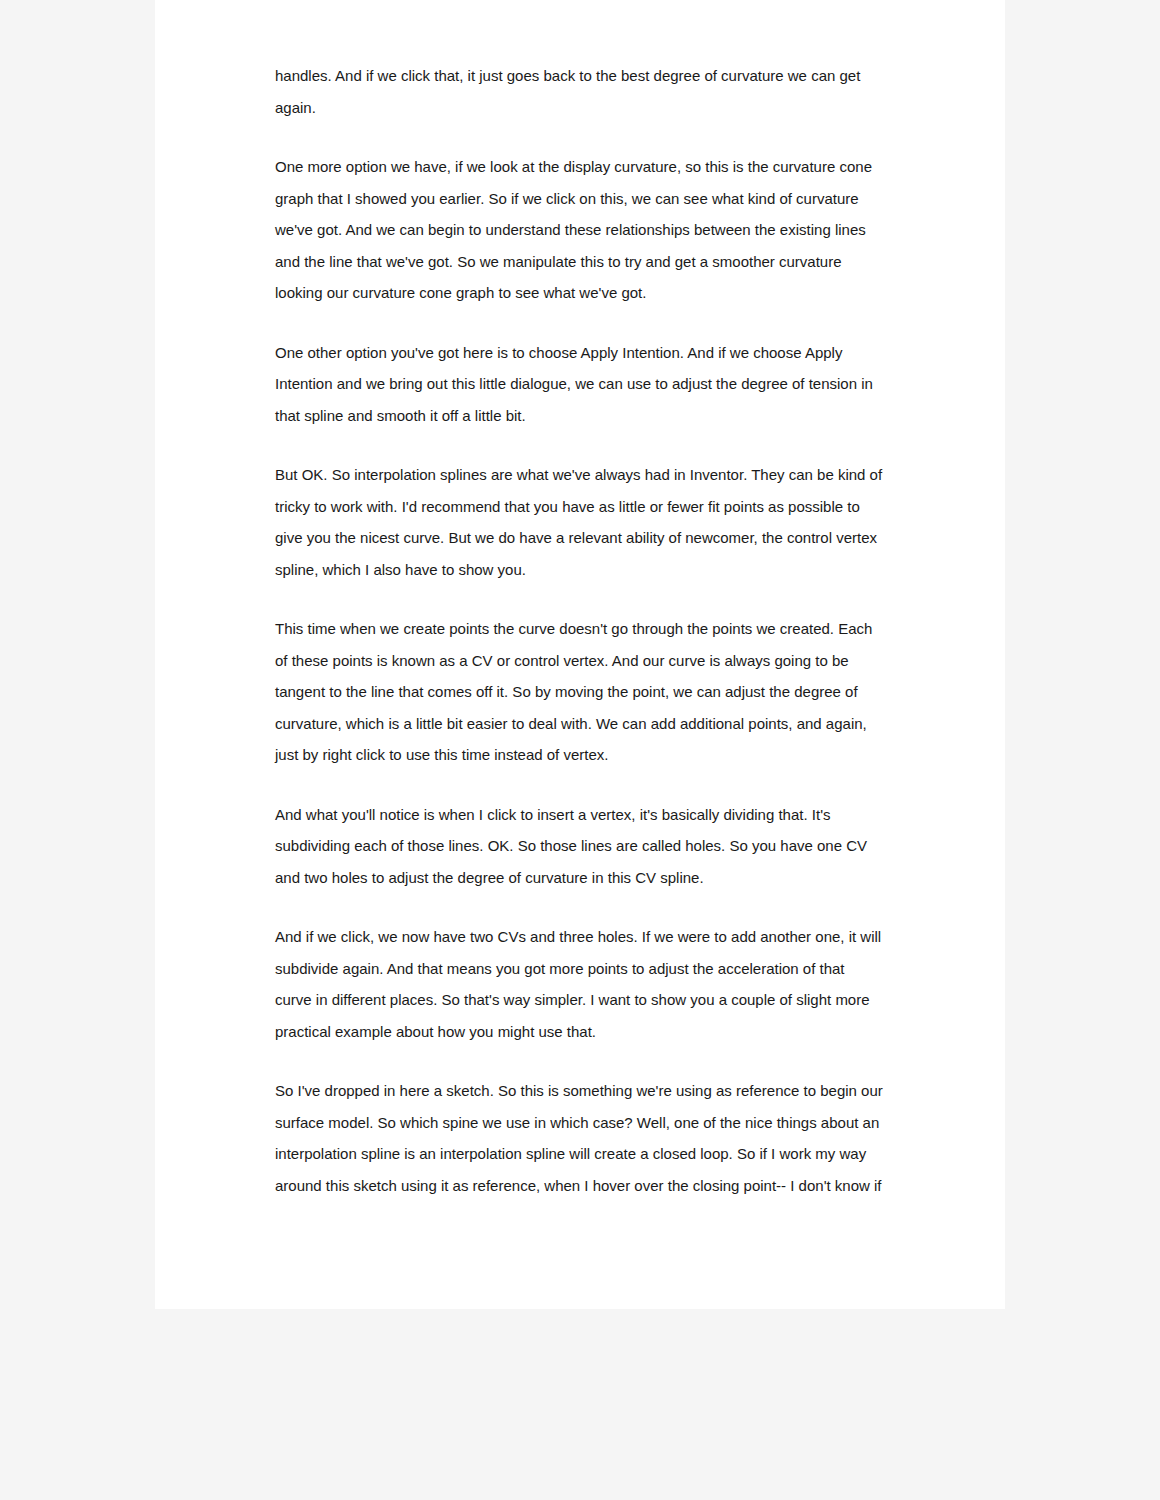handles. And if we click that, it just goes back to the best degree of curvature we can get again.
One more option we have, if we look at the display curvature, so this is the curvature cone graph that I showed you earlier. So if we click on this, we can see what kind of curvature we've got. And we can begin to understand these relationships between the existing lines and the line that we've got. So we manipulate this to try and get a smoother curvature looking our curvature cone graph to see what we've got.
One other option you've got here is to choose Apply Intention. And if we choose Apply Intention and we bring out this little dialogue, we can use to adjust the degree of tension in that spline and smooth it off a little bit.
But OK. So interpolation splines are what we've always had in Inventor. They can be kind of tricky to work with. I'd recommend that you have as little or fewer fit points as possible to give you the nicest curve. But we do have a relevant ability of newcomer, the control vertex spline, which I also have to show you.
This time when we create points the curve doesn't go through the points we created. Each of these points is known as a CV or control vertex. And our curve is always going to be tangent to the line that comes off it. So by moving the point, we can adjust the degree of curvature, which is a little bit easier to deal with. We can add additional points, and again, just by right click to use this time instead of vertex.
And what you'll notice is when I click to insert a vertex, it's basically dividing that. It's subdividing each of those lines. OK. So those lines are called holes. So you have one CV and two holes to adjust the degree of curvature in this CV spline.
And if we click, we now have two CVs and three holes. If we were to add another one, it will subdivide again. And that means you got more points to adjust the acceleration of that curve in different places. So that's way simpler. I want to show you a couple of slight more practical example about how you might use that.
So I've dropped in here a sketch. So this is something we're using as reference to begin our surface model. So which spine we use in which case? Well, one of the nice things about an interpolation spline is an interpolation spline will create a closed loop. So if I work my way around this sketch using it as reference, when I hover over the closing point-- I don't know if